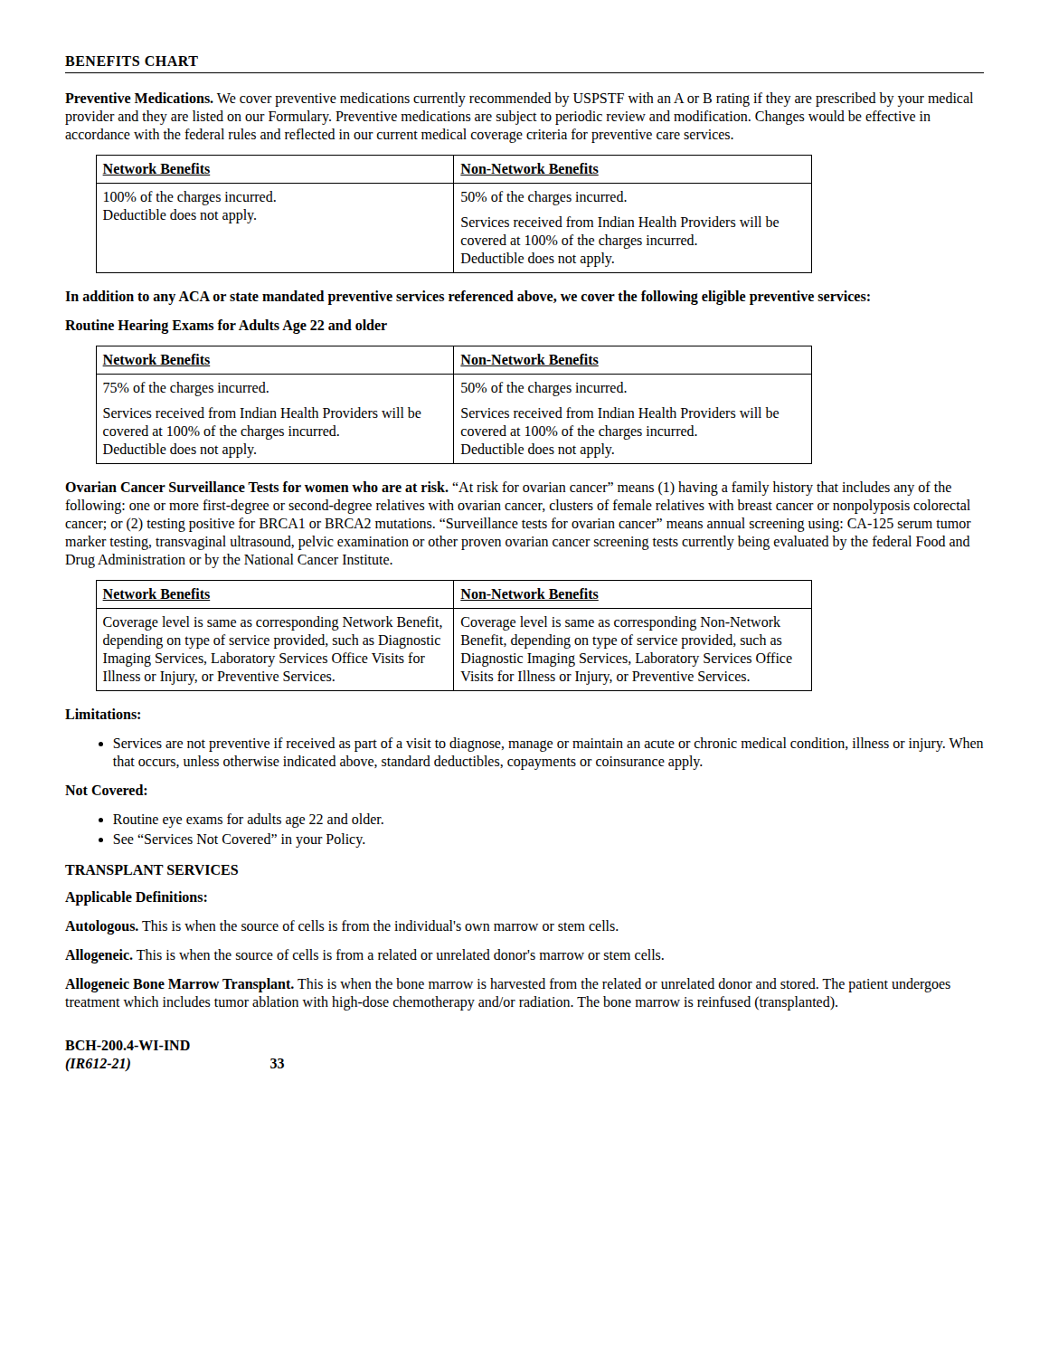BENEFITS CHART
Preventive Medications. We cover preventive medications currently recommended by USPSTF with an A or B rating if they are prescribed by your medical provider and they are listed on our Formulary. Preventive medications are subject to periodic review and modification. Changes would be effective in accordance with the federal rules and reflected in our current medical coverage criteria for preventive care services.
| Network Benefits | Non-Network Benefits |
| --- | --- |
| 100% of the charges incurred. Deductible does not apply. | 50% of the charges incurred. Services received from Indian Health Providers will be covered at 100% of the charges incurred. Deductible does not apply. |
In addition to any ACA or state mandated preventive services referenced above, we cover the following eligible preventive services:
Routine Hearing Exams for Adults Age 22 and older
| Network Benefits | Non-Network Benefits |
| --- | --- |
| 75% of the charges incurred. Services received from Indian Health Providers will be covered at 100% of the charges incurred. Deductible does not apply. | 50% of the charges incurred. Services received from Indian Health Providers will be covered at 100% of the charges incurred. Deductible does not apply. |
Ovarian Cancer Surveillance Tests for women who are at risk. “At risk for ovarian cancer” means (1) having a family history that includes any of the following: one or more first-degree or second-degree relatives with ovarian cancer, clusters of female relatives with breast cancer or nonpolyposis colorectal cancer; or (2) testing positive for BRCA1 or BRCA2 mutations. “Surveillance tests for ovarian cancer” means annual screening using: CA-125 serum tumor marker testing, transvaginal ultrasound, pelvic examination or other proven ovarian cancer screening tests currently being evaluated by the federal Food and Drug Administration or by the National Cancer Institute.
| Network Benefits | Non-Network Benefits |
| --- | --- |
| Coverage level is same as corresponding Network Benefit, depending on type of service provided, such as Diagnostic Imaging Services, Laboratory Services Office Visits for Illness or Injury, or Preventive Services. | Coverage level is same as corresponding Non-Network Benefit, depending on type of service provided, such as Diagnostic Imaging Services, Laboratory Services Office Visits for Illness or Injury, or Preventive Services. |
Limitations:
Services are not preventive if received as part of a visit to diagnose, manage or maintain an acute or chronic medical condition, illness or injury. When that occurs, unless otherwise indicated above, standard deductibles, copayments or coinsurance apply.
Not Covered:
Routine eye exams for adults age 22 and older.
See “Services Not Covered” in your Policy.
TRANSPLANT SERVICES
Applicable Definitions:
Autologous. This is when the source of cells is from the individual's own marrow or stem cells.
Allogeneic. This is when the source of cells is from a related or unrelated donor's marrow or stem cells.
Allogeneic Bone Marrow Transplant. This is when the bone marrow is harvested from the related or unrelated donor and stored. The patient undergoes treatment which includes tumor ablation with high-dose chemotherapy and/or radiation. The bone marrow is reinfused (transplanted).
BCH-200.4-WI-IND
(IR612-21)33